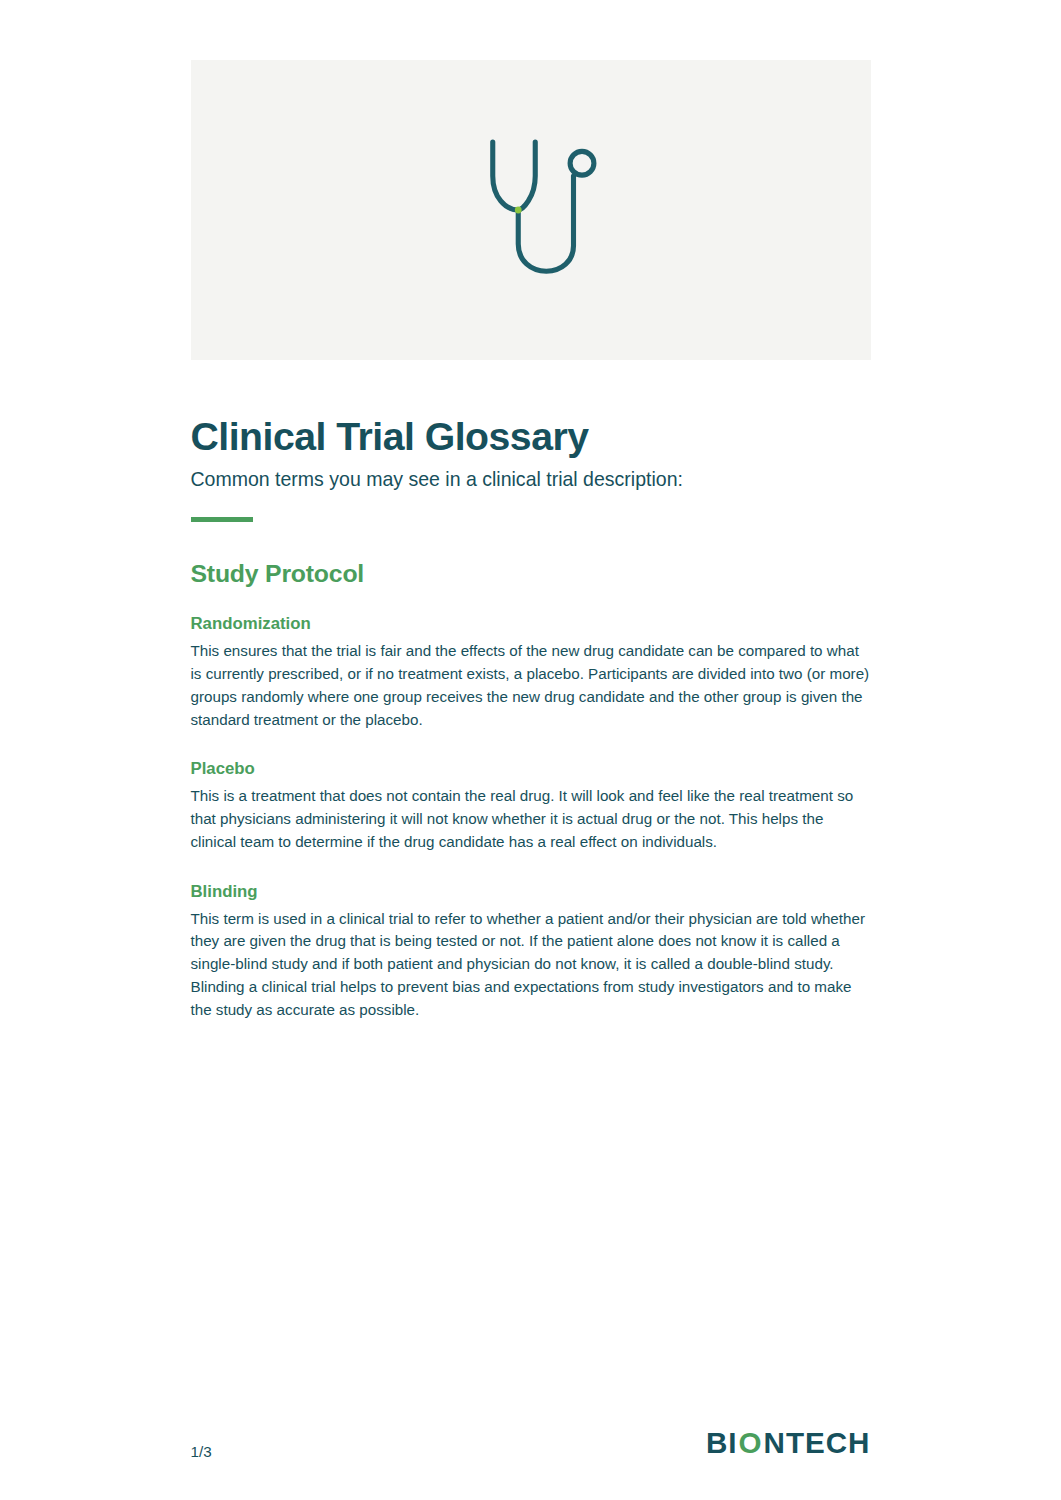Clinical Trial Glossary
Common terms you may see in a clinical trial description:
Study Protocol
Randomization
This ensures that the trial is fair and the effects of the new drug candidate can be compared to what is currently prescribed, or if no treatment exists, a placebo. Participants are divided into two (or more) groups randomly where one group receives the new drug candidate and the other group is given the standard treatment or the placebo.
Placebo
This is a treatment that does not contain the real drug. It will look and feel like the real treatment so that physicians administering it will not know whether it is actual drug or the not. This helps the clinical team to determine if the drug candidate has a real effect on individuals.
Blinding
This term is used in a clinical trial to refer to whether a patient and/or their physician are told whether they are given the drug that is being tested or not. If the patient alone does not know it is called a single-blind study and if both patient and physician do not know, it is called a double-blind study. Blinding a clinical trial helps to prevent bias and expectations from study investigators and to make the study as accurate as possible.
1/3 BIONTECH